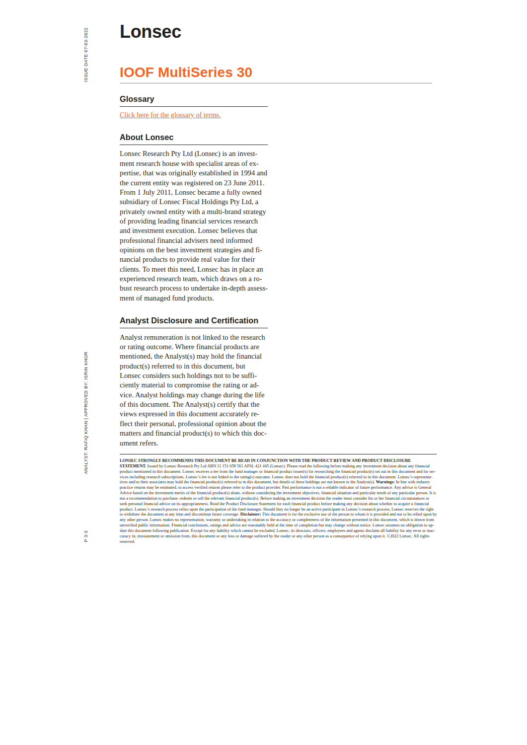ISSUE DATE 07-03-2022
ANALYST: RAFIQ KHAN | APPROVED BY: ISRIN KHOR
P 3-3
Lonsec
IOOF MultiSeries 30
Glossary
Click here for the glossary of terms.
About Lonsec
Lonsec Research Pty Ltd (Lonsec) is an investment research house with specialist areas of expertise, that was originally established in 1994 and the current entity was registered on 23 June 2011. From 1 July 2011, Lonsec became a fully owned subsidiary of Lonsec Fiscal Holdings Pty Ltd, a privately owned entity with a multi-brand strategy of providing leading financial services research and investment execution. Lonsec believes that professional financial advisers need informed opinions on the best investment strategies and financial products to provide real value for their clients. To meet this need, Lonsec has in place an experienced research team, which draws on a robust research process to undertake in-depth assessment of managed fund products.
Analyst Disclosure and Certification
Analyst remuneration is not linked to the research or rating outcome. Where financial products are mentioned, the Analyst(s) may hold the financial product(s) referred to in this document, but Lonsec considers such holdings not to be sufficiently material to compromise the rating or advice. Analyst holdings may change during the life of this document. The Analyst(s) certify that the views expressed in this document accurately reflect their personal, professional opinion about the matters and financial product(s) to which this document refers.
LONSEC STRONGLY RECOMMENDS THIS DOCUMENT BE READ IN CONJUNCTION WITH THE PRODUCT REVIEW AND PRODUCT DISCLOSURE STATEMENT. Issued by Lonsec Research Pty Ltd ABN 11 151 658 561 AFSL 421 445 (Lonsec). Please read the following before making any investment decision about any financial product mentioned in this document. Lonsec receives a fee from the fund manager or financial product issuer(s) for researching the financial product(s) set out in this document and for services including research subscriptions. Lonsec’s fee is not linked to the rating(s) outcome. Lonsec does not hold the financial product(s) referred to in this document. Lonsec’s representatives and/or their associates may hold the financial product(s) referred to in this document, but details of these holdings are not known to the Analyst(s). Warnings: In line with industry practice returns may be estimated, to access verified returns please refer to the product provider. Past performance is not a reliable indicator of future performance. Any advice is General Advice based on the investment merits of the financial product(s) alone, without considering the investment objectives, financial situation and particular needs of any particular person. It is not a recommendation to purchase, redeem or sell the relevant financial product(s). Before making an investment decision the reader must consider his or her financial circumstances or seek personal financial advice on its appropriateness. Read the Product Disclosure Statement for each financial product before making any decision about whether to acquire a financial product. Lonsec’s research process relies upon the participation of the fund manager. Should they no longer be an active participant in Lonsec’s research process, Lonsec reserves the right to withdraw the document at any time and discontinue future coverage. Disclaimer: This document is for the exclusive use of the person to whom it is provided and not to be relied upon by any other person. Lonsec makes no representation, warranty or undertaking in relation to the accuracy or completeness of the information presented in this document, which is drawn from unverified public information. Financial conclusions, ratings and advice are reasonably held at the time of completion but may change without notice. Lonsec assumes no obligation to update this document following publication. Except for any liability which cannot be excluded, Lonsec, its directors, officers, employees and agents disclaim all liability for any error or inaccuracy in, misstatement or omission from, this document or any loss or damage suffered by the reader or any other person as a consequence of relying upon it. ©2022 Lonsec. All rights reserved.